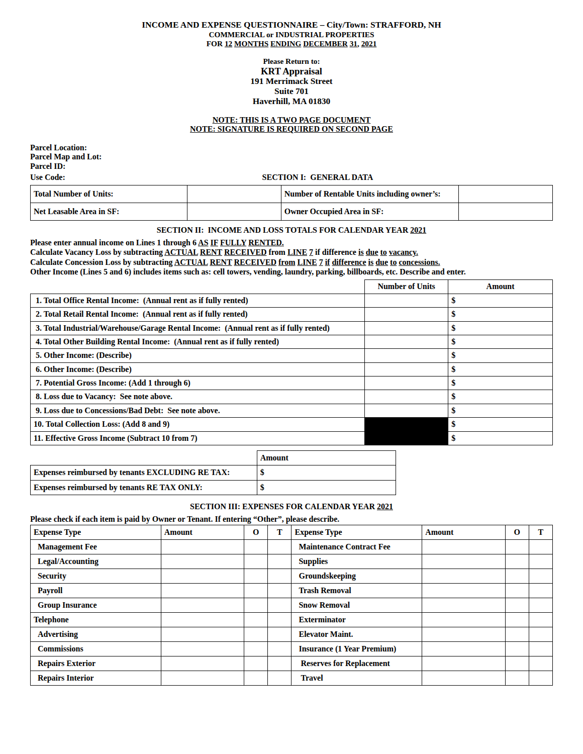INCOME AND EXPENSE QUESTIONNAIRE – City/Town: STRAFFORD, NH
COMMERCIAL or INDUSTRIAL PROPERTIES
FOR 12 MONTHS ENDING DECEMBER 31, 2021
Please Return to:
KRT Appraisal
191 Merrimack Street
Suite 701
Haverhill, MA 01830
NOTE: THIS IS A TWO PAGE DOCUMENT
NOTE: SIGNATURE IS REQUIRED ON SECOND PAGE
Parcel Location:
Parcel Map and Lot:
Parcel ID:
| Use Code: | SECTION I: GENERAL DATA | |
| Total Number of Units: | | Number of Rentable Units including owner’s: | |
| Net Leasable Area in SF: | | Owner Occupied Area in SF: | |
SECTION II: INCOME AND LOSS TOTALS FOR CALENDAR YEAR 2021
Please enter annual income on Lines 1 through 6 AS IF FULLY RENTED.
Calculate Vacancy Loss by subtracting ACTUAL RENT RECEIVED from LINE 7 if difference is due to vacancy.
Calculate Concession Loss by subtracting ACTUAL RENT RECEIVED from LINE 7 if difference is due to concessions.
Other Income (Lines 5 and 6) includes items such as: cell towers, vending, laundry, parking, billboards, etc. Describe and enter.
| | Number of Units | Amount |
| --- | --- | --- |
| 1. Total Office Rental Income: (Annual rent as if fully rented) | | $ |
| 2. Total Retail Rental Income: (Annual rent as if fully rented) | | $ |
| 3. Total Industrial/Warehouse/Garage Rental Income: (Annual rent as if fully rented) | | $ |
| 4. Total Other Building Rental Income: (Annual rent as if fully rented) | | $ |
| 5. Other Income: (Describe) | | $ |
| 6. Other Income: (Describe) | | $ |
| 7. Potential Gross Income: (Add 1 through 6) | | $ |
| 8. Loss due to Vacancy: See note above. | | $ |
| 9. Loss due to Concessions/Bad Debt: See note above. | | $ |
| 10. Total Collection Loss: (Add 8 and 9) | | $ |
| 11. Effective Gross Income (Subtract 10 from 7) | | $ |
| | Amount |
| Expenses reimbursed by tenants EXCLUDING RE TAX: | $ |
| Expenses reimbursed by tenants RE TAX ONLY: | $ |
SECTION III: EXPENSES FOR CALENDAR YEAR 2021
Please check if each item is paid by Owner or Tenant. If entering “Other”, please describe.
| Expense Type | Amount | O | T | Expense Type | Amount | O | T |
| --- | --- | --- | --- | --- | --- | --- | --- |
| Management Fee | | | | Maintenance Contract Fee | | | |
| Legal/Accounting | | | | Supplies | | | |
| Security | | | | Groundskeeping | | | |
| Payroll | | | | Trash Removal | | | |
| Group Insurance | | | | Snow Removal | | | |
| Telephone | | | | Exterminator | | | |
| Advertising | | | | Elevator Maint. | | | |
| Commissions | | | | Insurance (1 Year Premium) | | | |
| Repairs Exterior | | | | Reserves for Replacement | | | |
| Repairs Interior | | | | Travel | | | |